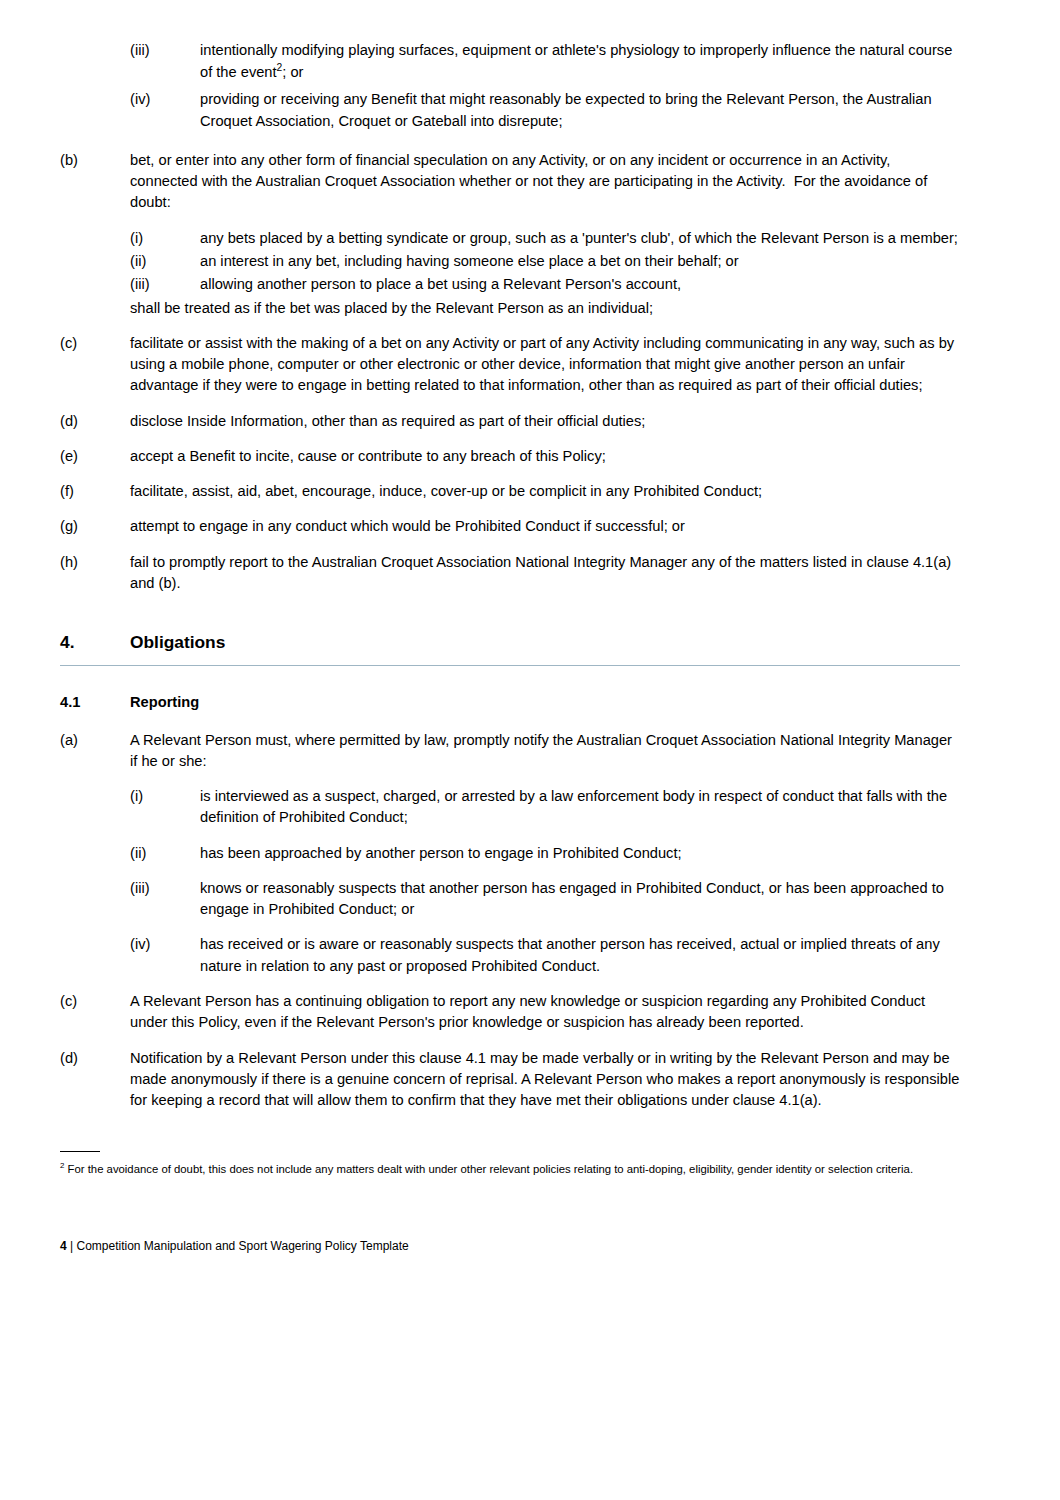(iii)
intentionally modifying playing surfaces, equipment or athlete's physiology to improperly influence the natural course of the event2; or
(iv)
providing or receiving any Benefit that might reasonably be expected to bring the Relevant Person, the Australian Croquet Association, Croquet or Gateball into disrepute;
(b)
bet, or enter into any other form of financial speculation on any Activity, or on any incident or occurrence in an Activity, connected with the Australian Croquet Association whether or not they are participating in the Activity. For the avoidance of doubt:
(i)
any bets placed by a betting syndicate or group, such as a 'punter's club', of which the Relevant Person is a member;
(ii)
an interest in any bet, including having someone else place a bet on their behalf; or
(iii)
allowing another person to place a bet using a Relevant Person's account,
shall be treated as if the bet was placed by the Relevant Person as an individual;
(c)
facilitate or assist with the making of a bet on any Activity or part of any Activity including communicating in any way, such as by using a mobile phone, computer or other electronic or other device, information that might give another person an unfair advantage if they were to engage in betting related to that information, other than as required as part of their official duties;
(d)
disclose Inside Information, other than as required as part of their official duties;
(e)
accept a Benefit to incite, cause or contribute to any breach of this Policy;
(f)
facilitate, assist, aid, abet, encourage, induce, cover-up or be complicit in any Prohibited Conduct;
(g)
attempt to engage in any conduct which would be Prohibited Conduct if successful; or
(h)
fail to promptly report to the Australian Croquet Association National Integrity Manager any of the matters listed in clause 4.1(a) and (b).
4. Obligations
4.1 Reporting
(a)
A Relevant Person must, where permitted by law, promptly notify the Australian Croquet Association National Integrity Manager if he or she:
(i)
is interviewed as a suspect, charged, or arrested by a law enforcement body in respect of conduct that falls with the definition of Prohibited Conduct;
(ii)
has been approached by another person to engage in Prohibited Conduct;
(iii)
knows or reasonably suspects that another person has engaged in Prohibited Conduct, or has been approached to engage in Prohibited Conduct; or
(iv)
has received or is aware or reasonably suspects that another person has received, actual or implied threats of any nature in relation to any past or proposed Prohibited Conduct.
(c)
A Relevant Person has a continuing obligation to report any new knowledge or suspicion regarding any Prohibited Conduct under this Policy, even if the Relevant Person's prior knowledge or suspicion has already been reported.
(d)
Notification by a Relevant Person under this clause 4.1 may be made verbally or in writing by the Relevant Person and may be made anonymously if there is a genuine concern of reprisal. A Relevant Person who makes a report anonymously is responsible for keeping a record that will allow them to confirm that they have met their obligations under clause 4.1(a).
2 For the avoidance of doubt, this does not include any matters dealt with under other relevant policies relating to anti-doping, eligibility, gender identity or selection criteria.
4 | Competition Manipulation and Sport Wagering Policy Template